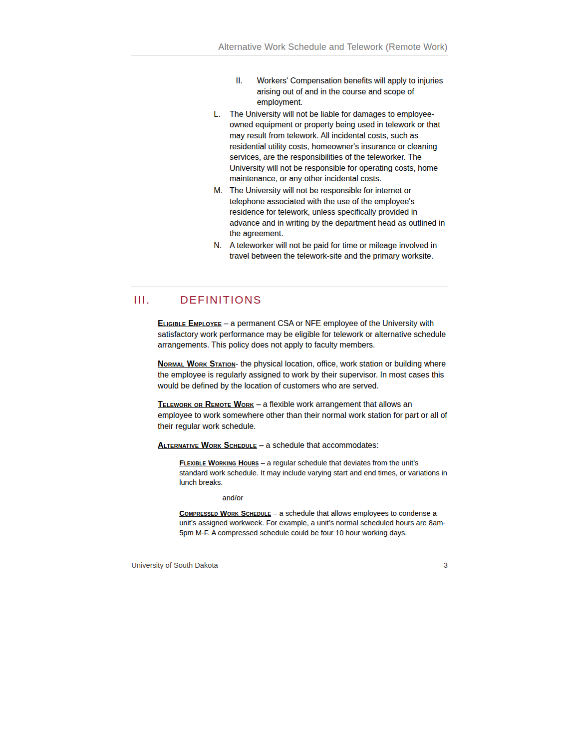Alternative Work Schedule and Telework (Remote Work)
II. Workers' Compensation benefits will apply to injuries arising out of and in the course and scope of employment.
L. The University will not be liable for damages to employee-owned equipment or property being used in telework or that may result from telework. All incidental costs, such as residential utility costs, homeowner's insurance or cleaning services, are the responsibilities of the teleworker. The University will not be responsible for operating costs, home maintenance, or any other incidental costs.
M. The University will not be responsible for internet or telephone associated with the use of the employee's residence for telework, unless specifically provided in advance and in writing by the department head as outlined in the agreement.
N. A teleworker will not be paid for time or mileage involved in travel between the telework-site and the primary worksite.
III. DEFINITIONS
Eligible Employee – a permanent CSA or NFE employee of the University with satisfactory work performance may be eligible for telework or alternative schedule arrangements. This policy does not apply to faculty members.
Normal Work Station- the physical location, office, work station or building where the employee is regularly assigned to work by their supervisor. In most cases this would be defined by the location of customers who are served.
Telework or Remote Work – a flexible work arrangement that allows an employee to work somewhere other than their normal work station for part or all of their regular work schedule.
Alternative Work Schedule – a schedule that accommodates:
Flexible Working Hours – a regular schedule that deviates from the unit’s standard work schedule. It may include varying start and end times, or variations in lunch breaks.
and/or
Compressed Work Schedule – a schedule that allows employees to condense a unit’s assigned workweek. For example, a unit’s normal scheduled hours are 8am-5pm M-F. A compressed schedule could be four 10 hour working days.
University of South Dakota 3